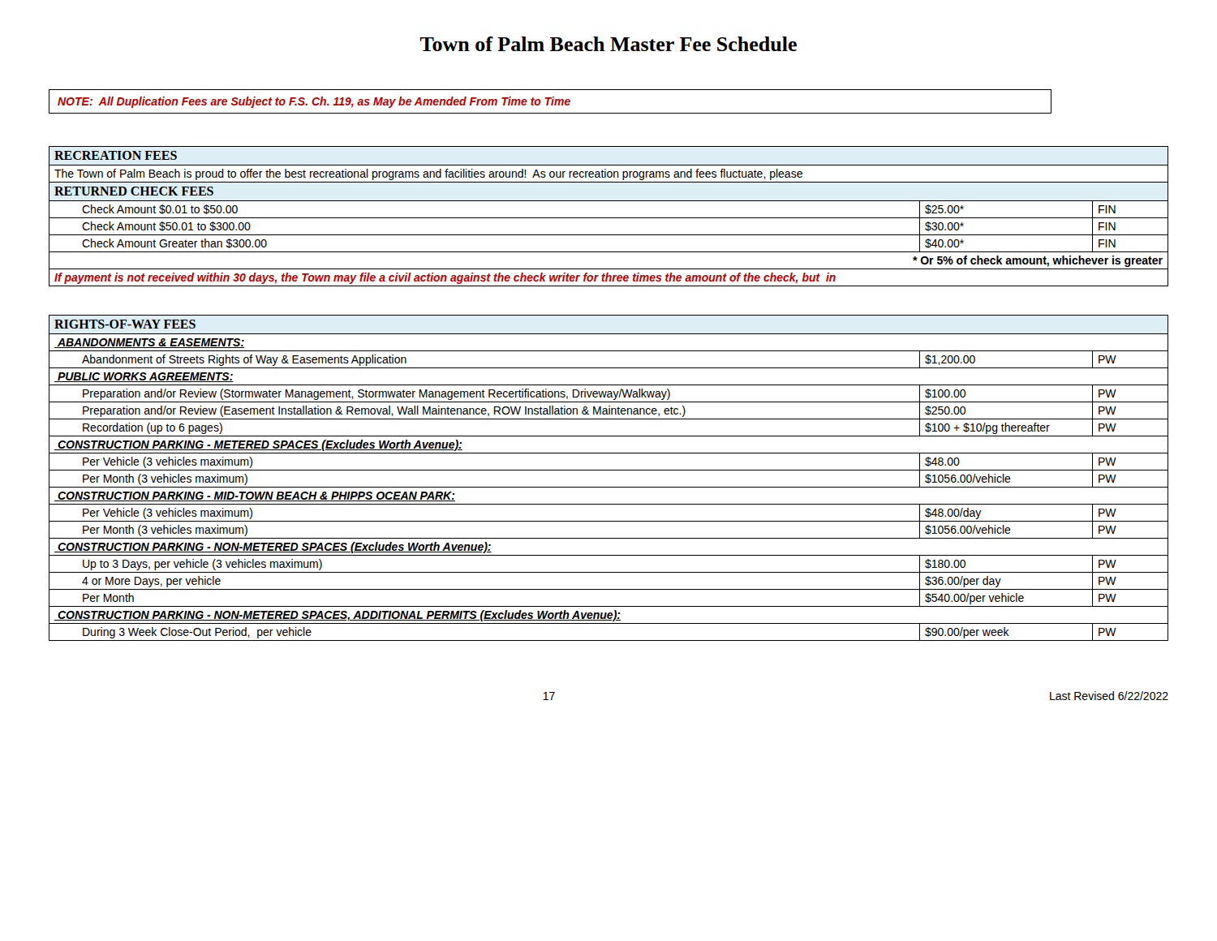Town of Palm Beach Master Fee Schedule
NOTE: All Duplication Fees are Subject to F.S. Ch. 119, as May be Amended From Time to Time
| RECREATION FEES |
| The Town of Palm Beach is proud to offer the best recreational programs and facilities around! As our recreation programs and fees fluctuate, please |
| RETURNED CHECK FEES |
| Check Amount $0.01 to $50.00 | $25.00* | FIN |
| Check Amount $50.01 to $300.00 | $30.00* | FIN |
| Check Amount Greater than $300.00 | $40.00* | FIN |
| * Or 5% of check amount, whichever is greater |
| If payment is not received within 30 days, the Town may file a civil action against the check writer for three times the amount of the check, but in |
| RIGHTS-OF-WAY FEES |
| ABANDONMENTS & EASEMENTS: |
| Abandonment of Streets Rights of Way & Easements Application | $1,200.00 | PW |
| PUBLIC WORKS AGREEMENTS: |
| Preparation and/or Review (Stormwater Management, Stormwater Management Recertifications, Driveway/Walkway) | $100.00 | PW |
| Preparation and/or Review (Easement Installation & Removal, Wall Maintenance, ROW Installation & Maintenance, etc.) | $250.00 | PW |
| Recordation (up to 6 pages) | $100 + $10/pg thereafter | PW |
| CONSTRUCTION PARKING - METERED SPACES (Excludes Worth Avenue): |
| Per Vehicle (3 vehicles maximum) | $48.00 | PW |
| Per Month (3 vehicles maximum) | $1056.00/vehicle | PW |
| CONSTRUCTION PARKING - MID-TOWN BEACH & PHIPPS OCEAN PARK: |
| Per Vehicle (3 vehicles maximum) | $48.00/day | PW |
| Per Month (3 vehicles maximum) | $1056.00/vehicle | PW |
| CONSTRUCTION PARKING - NON-METERED SPACES (Excludes Worth Avenue): |
| Up to 3 Days, per vehicle (3 vehicles maximum) | $180.00 | PW |
| 4 or More Days, per vehicle | $36.00/per day | PW |
| Per Month | $540.00/per vehicle | PW |
| CONSTRUCTION PARKING - NON-METERED SPACES, ADDITIONAL PERMITS (Excludes Worth Avenue): |
| During 3 Week Close-Out Period, per vehicle | $90.00/per week | PW |
17 Last Revised 6/22/2022